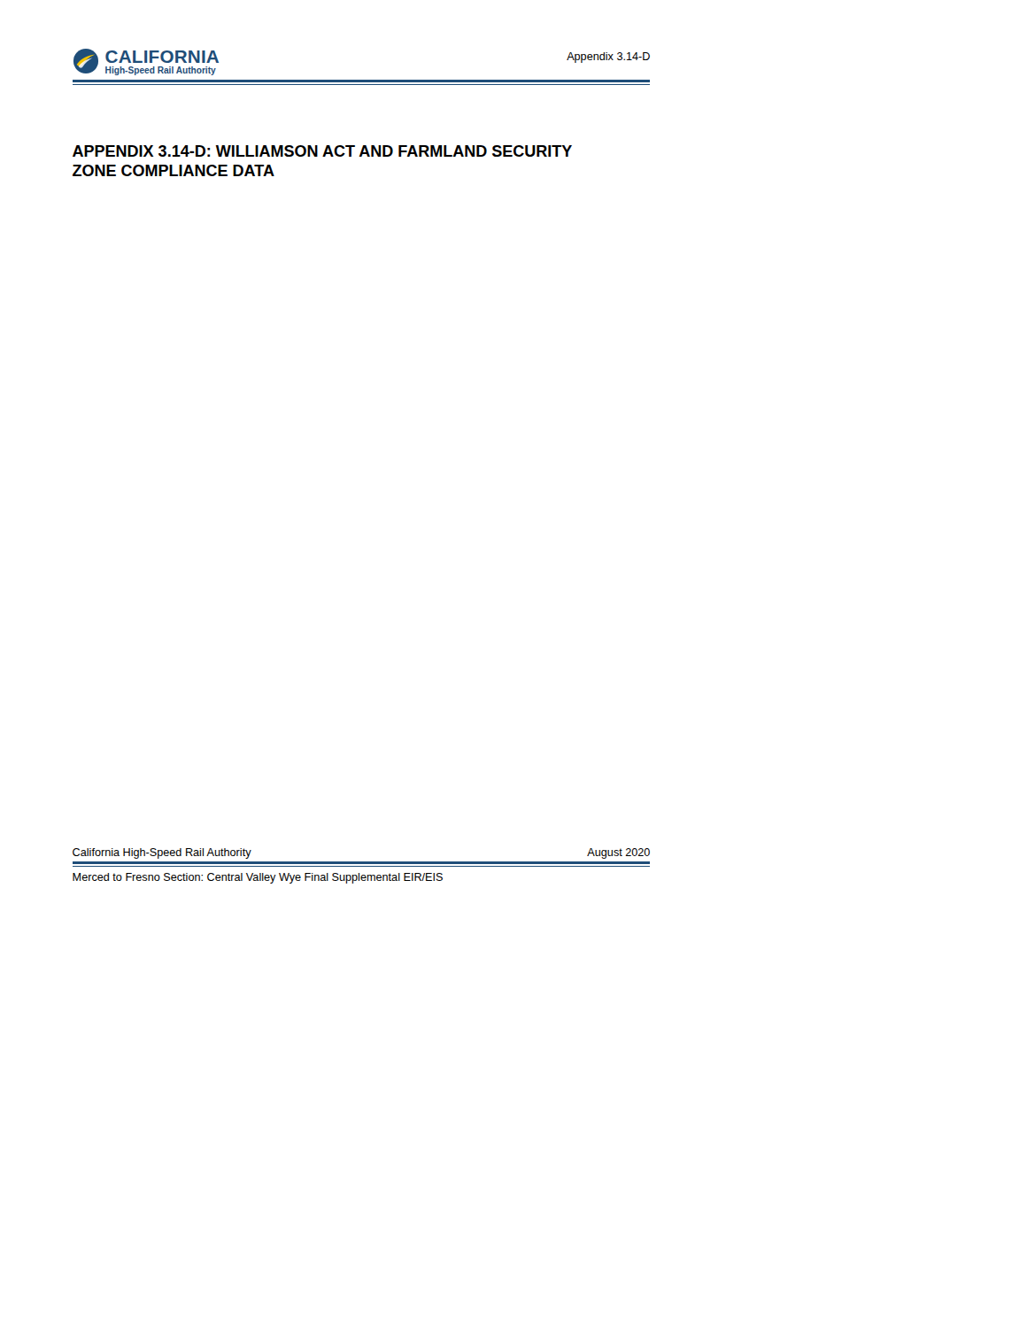CALIFORNIA High-Speed Rail Authority
Appendix 3.14-D
APPENDIX 3.14-D: WILLIAMSON ACT AND FARMLAND SECURITY ZONE COMPLIANCE DATA
California High-Speed Rail Authority August 2020
Merced to Fresno Section: Central Valley Wye Final Supplemental EIR/EIS